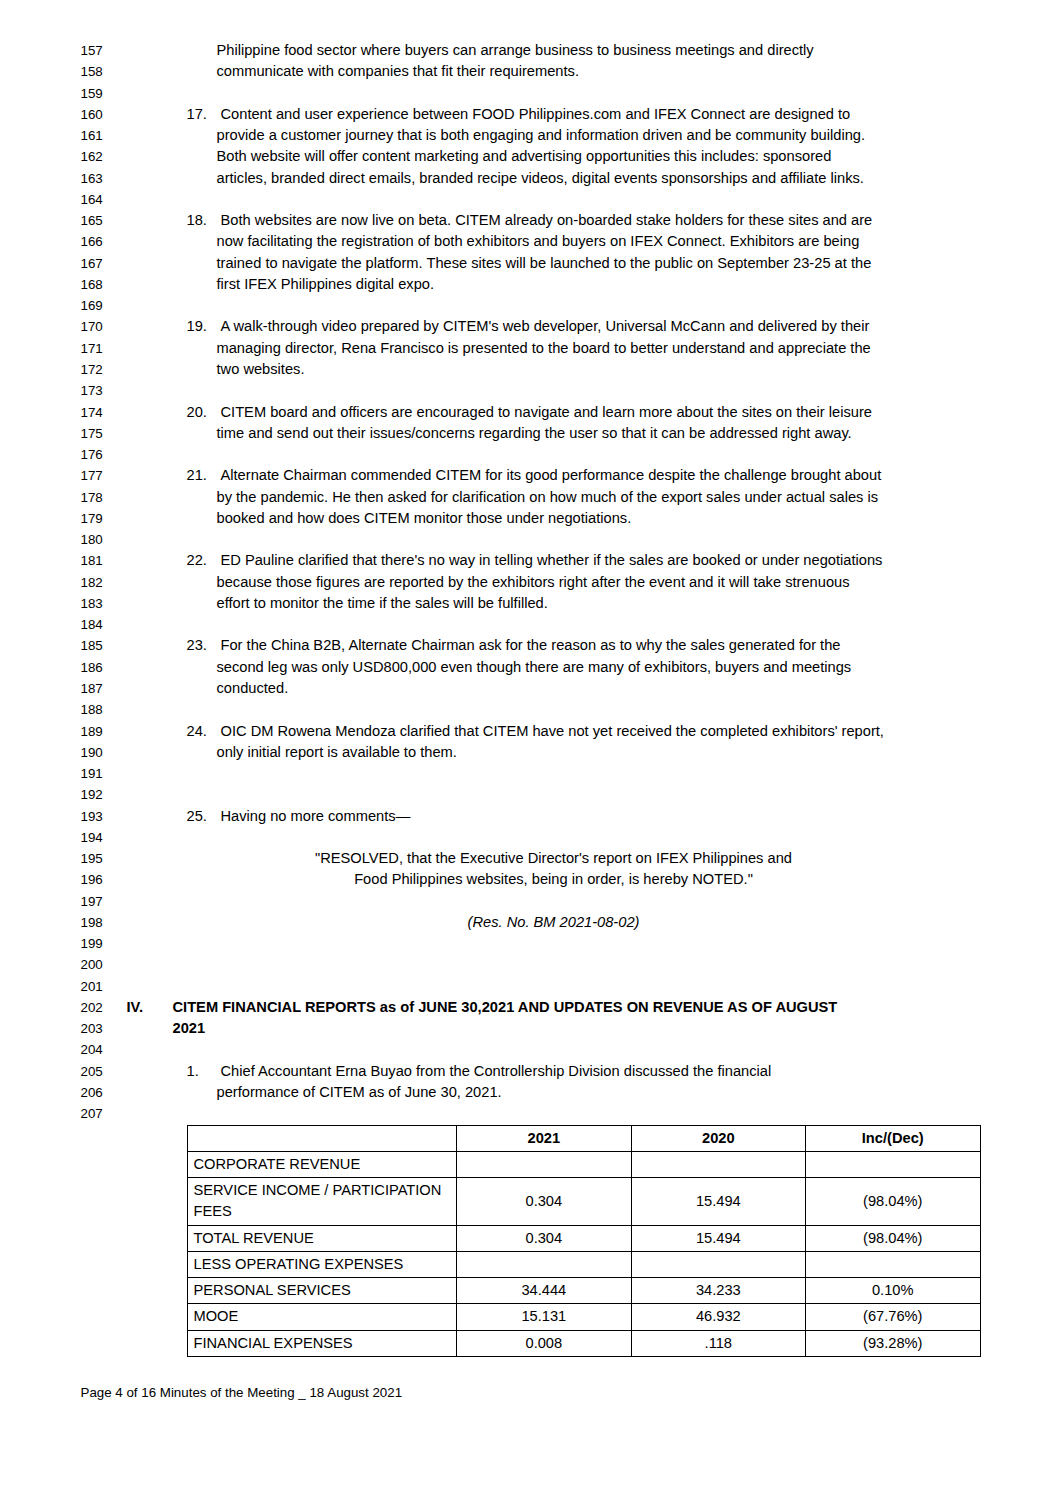157
Philippine food sector where buyers can arrange business to business meetings and directly
158
communicate with companies that fit their requirements.
159
160
17.
Content and user experience between FOOD Philippines.com and IFEX Connect are designed to
161
provide a customer journey that is both engaging and information driven and be community building.
162
Both website will offer content marketing and advertising opportunities this includes: sponsored
163
articles, branded direct emails, branded recipe videos, digital events sponsorships and affiliate links.
164
165
18.
Both websites are now live on beta. CITEM already on-boarded stake holders for these sites and are
166
now facilitating the registration of both exhibitors and buyers on IFEX Connect. Exhibitors are being
167
trained to navigate the platform. These sites will be launched to the public on September 23-25 at the
168
first IFEX Philippines digital expo.
169
170
19.
A walk-through video prepared by CITEM's web developer, Universal McCann and delivered by their
171
managing director, Rena Francisco is presented to the board to better understand and appreciate the
172
two websites.
173
174
20.
CITEM board and officers are encouraged to navigate and learn more about the sites on their leisure
175
time and send out their issues/concerns regarding the user so that it can be addressed right away.
176
177
21.
Alternate Chairman commended CITEM for its good performance despite the challenge brought about
178
by the pandemic. He then asked for clarification on how much of the export sales under actual sales is
179
booked and how does CITEM monitor those under negotiations.
180
181
22.
ED Pauline clarified that there's no way in telling whether if the sales are booked or under negotiations
182
because those figures are reported by the exhibitors right after the event and it will take strenuous
183
effort to monitor the time if the sales will be fulfilled.
184
185
23.
For the China B2B, Alternate Chairman ask for the reason as to why the sales generated for the
186
second leg was only USD800,000 even though there are many of exhibitors, buyers and meetings
187
conducted.
188
189
24.
OIC DM Rowena Mendoza clarified that CITEM have not yet received the completed exhibitors' report,
190
only initial report is available to them.
191
192
193
25.
Having no more comments—
194
195
"RESOLVED, that the Executive Director's report on IFEX Philippines and
196
Food Philippines websites, being in order, is hereby NOTED."
197
198
(Res. No. BM 2021-08-02)
199
200
201
202
IV.
CITEM FINANCIAL REPORTS as of JUNE 30,2021 AND UPDATES ON REVENUE AS OF AUGUST
203
2021
204
205
1.
Chief Accountant Erna Buyao from the Controllership Division discussed the financial
206
performance of CITEM as of June 30, 2021.
207
| | 2021 | 2020 | Inc/(Dec) |
| --- | --- | --- | --- |
| CORPORATE REVENUE | | | |
| SERVICE INCOME / PARTICIPATION FEES | 0.304 | 15.494 | (98.04%) |
| TOTAL REVENUE | 0.304 | 15.494 | (98.04%) |
| LESS OPERATING EXPENSES | | | |
| PERSONAL SERVICES | 34.444 | 34.233 | 0.10% |
| MOOE | 15.131 | 46.932 | (67.76%) |
| FINANCIAL EXPENSES | 0.008 | .118 | (93.28%) |
Page 4 of 16 Minutes of the Meeting _ 18 August 2021